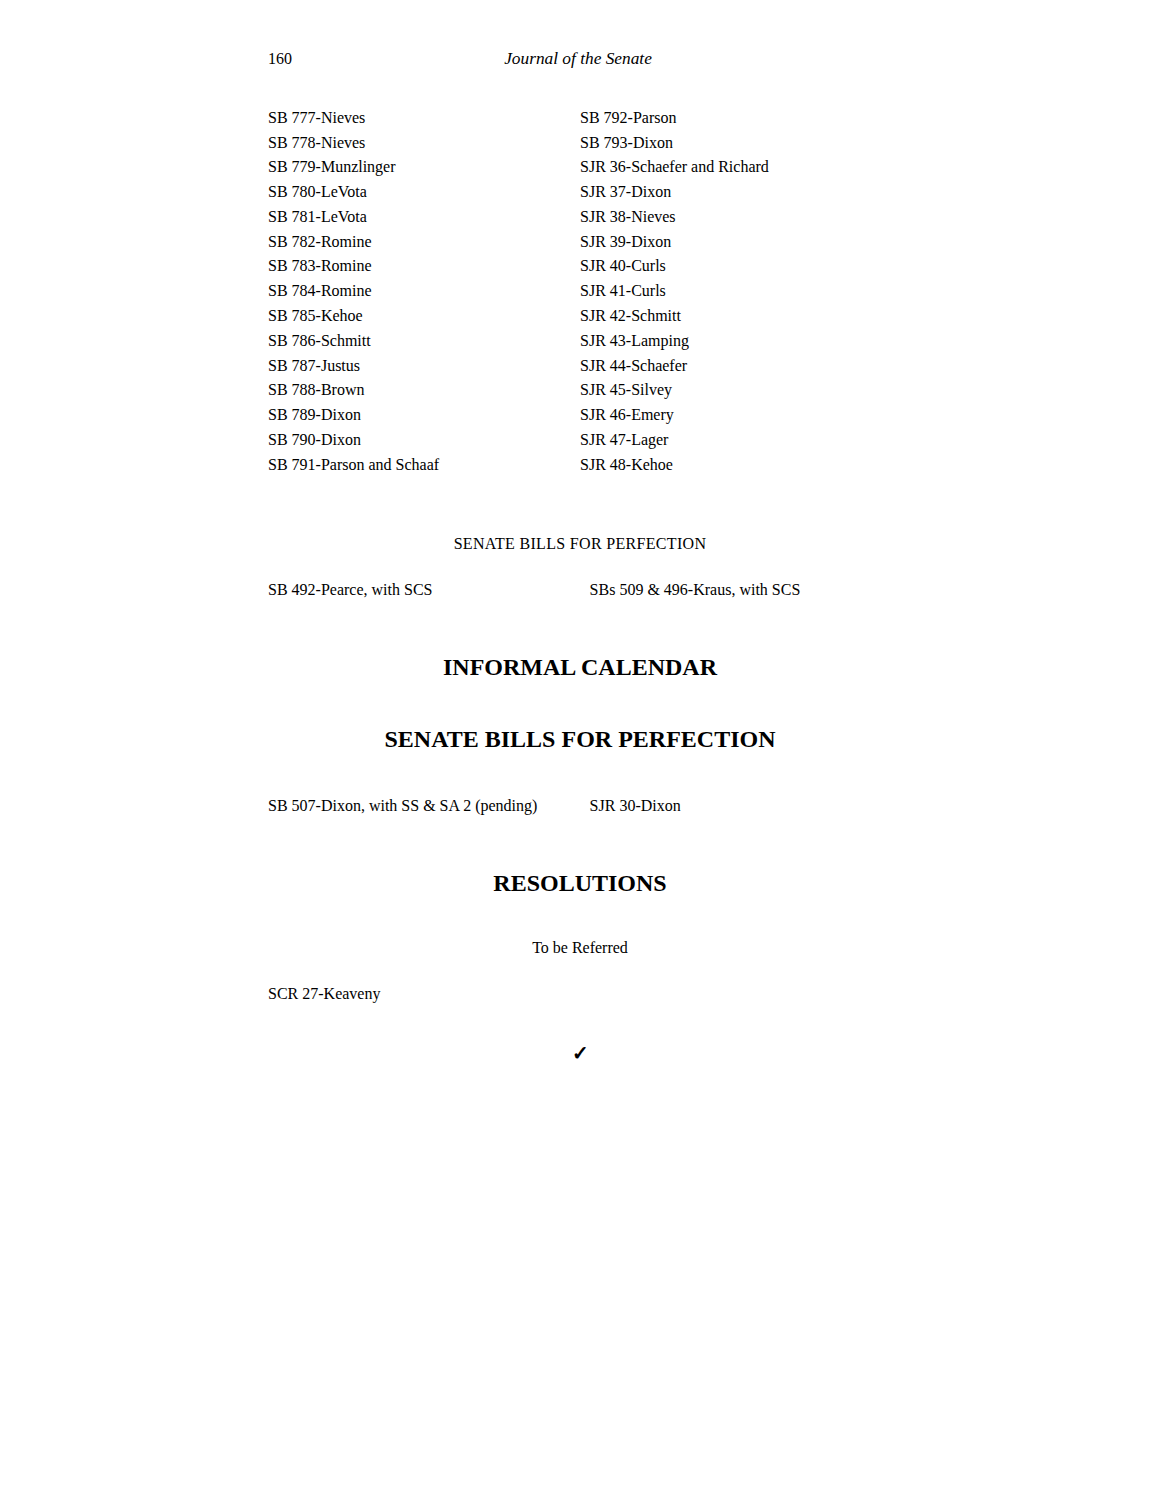160
Journal of the Senate
SB 777-Nieves
SB 778-Nieves
SB 779-Munzlinger
SB 780-LeVota
SB 781-LeVota
SB 782-Romine
SB 783-Romine
SB 784-Romine
SB 785-Kehoe
SB 786-Schmitt
SB 787-Justus
SB 788-Brown
SB 789-Dixon
SB 790-Dixon
SB 791-Parson and Schaaf
SB 792-Parson
SB 793-Dixon
SJR 36-Schaefer and Richard
SJR 37-Dixon
SJR 38-Nieves
SJR 39-Dixon
SJR 40-Curls
SJR 41-Curls
SJR 42-Schmitt
SJR 43-Lamping
SJR 44-Schaefer
SJR 45-Silvey
SJR 46-Emery
SJR 47-Lager
SJR 48-Kehoe
SENATE BILLS FOR PERFECTION
SB 492-Pearce, with SCS
SBs 509 & 496-Kraus, with SCS
INFORMAL CALENDAR
SENATE BILLS FOR PERFECTION
SB 507-Dixon, with SS & SA 2 (pending)
SJR 30-Dixon
RESOLUTIONS
To be Referred
SCR 27-Keaveny
✓